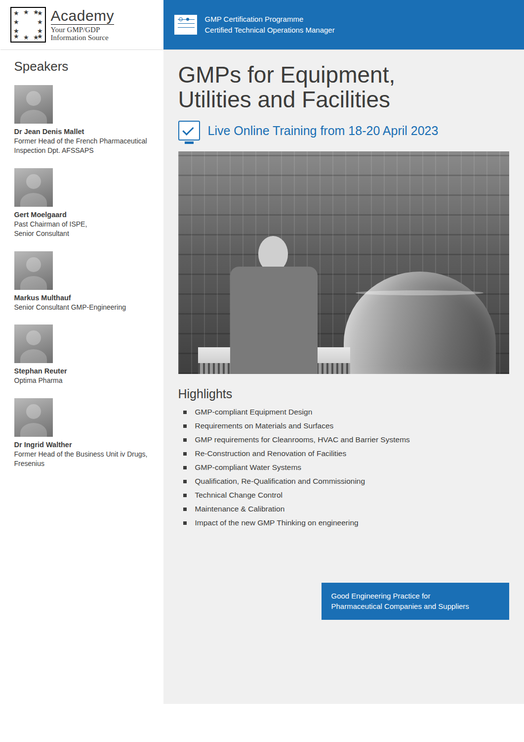★ ★ ★ ★ ★ ★ ★ ★ ★ ★ ★ ★
Academy
Your GMP/GDP
Information Source
GMP Certification Programme
Certified Technical Operations Manager
Speakers
Dr Jean Denis Mallet
Former Head of the French Pharmaceutical Inspection Dpt. AFSSAPS
Gert Moelgaard
Past Chairman of ISPE,
Senior Consultant
Markus Multhauf
Senior Consultant GMP-Engineering
Stephan Reuter
Optima Pharma
Dr Ingrid Walther
Former Head of the Business Unit iv Drugs, Fresenius
GMPs for Equipment,
Utilities and Facilities
Live Online Training from 18-20 April 2023
Highlights
GMP-compliant Equipment Design
Requirements on Materials and Surfaces
GMP requirements for Cleanrooms, HVAC and Barrier Systems
Re-Construction and Renovation of Facilities
GMP-compliant Water Systems
Qualification, Re-Qualification and Commissioning
Technical Change Control
Maintenance & Calibration
Impact of the new GMP Thinking on engineering
Good Engineering Practice for
Pharmaceutical Companies and Suppliers